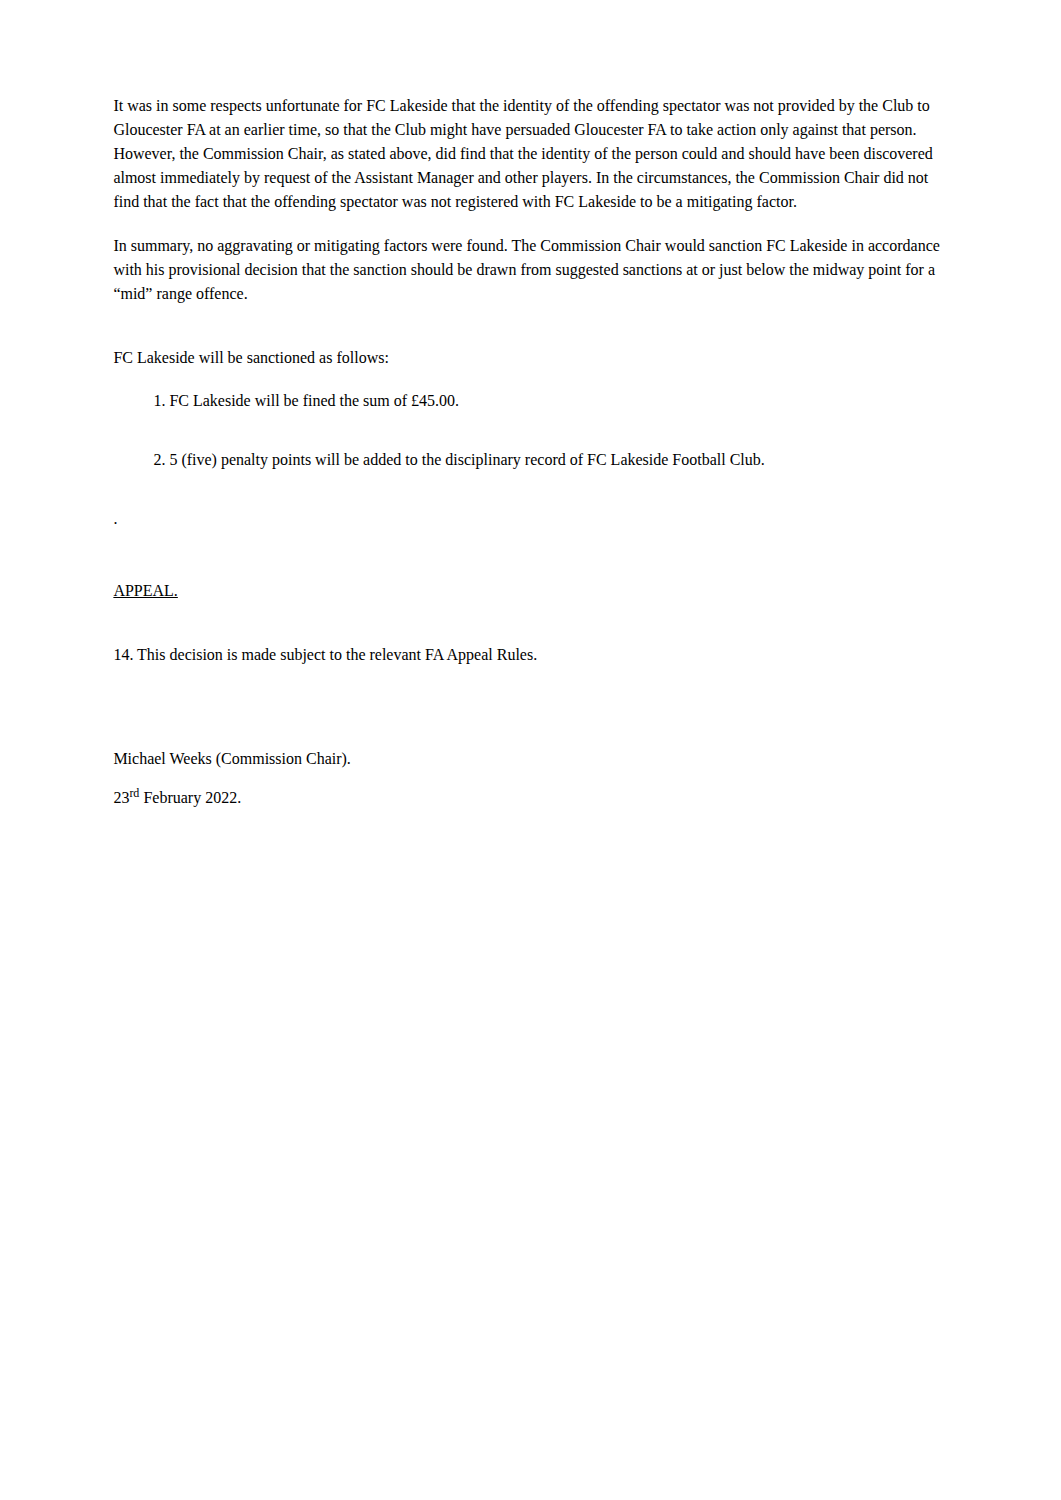It was in some respects unfortunate for FC Lakeside that the identity of the offending spectator was not provided by the Club to Gloucester FA at an earlier time, so that the Club might have persuaded Gloucester FA to take action only against that person. However, the Commission Chair, as stated above, did find that the identity of the person could and should have been discovered almost immediately by request of the Assistant Manager and other players. In the circumstances, the Commission Chair did not find that the fact that the offending spectator was not registered with FC Lakeside to be a mitigating factor.
In summary, no aggravating or mitigating factors were found. The Commission Chair would sanction FC Lakeside in accordance with his provisional decision that the sanction should be drawn from suggested sanctions at or just below the midway point for a “mid” range offence.
FC Lakeside will be sanctioned as follows:
FC Lakeside will be fined the sum of £45.00.
5 (five) penalty points will be added to the disciplinary record of FC Lakeside Football Club.
.
APPEAL.
14. This decision is made subject to the relevant FA Appeal Rules.
Michael Weeks (Commission Chair).
23rd February 2022.